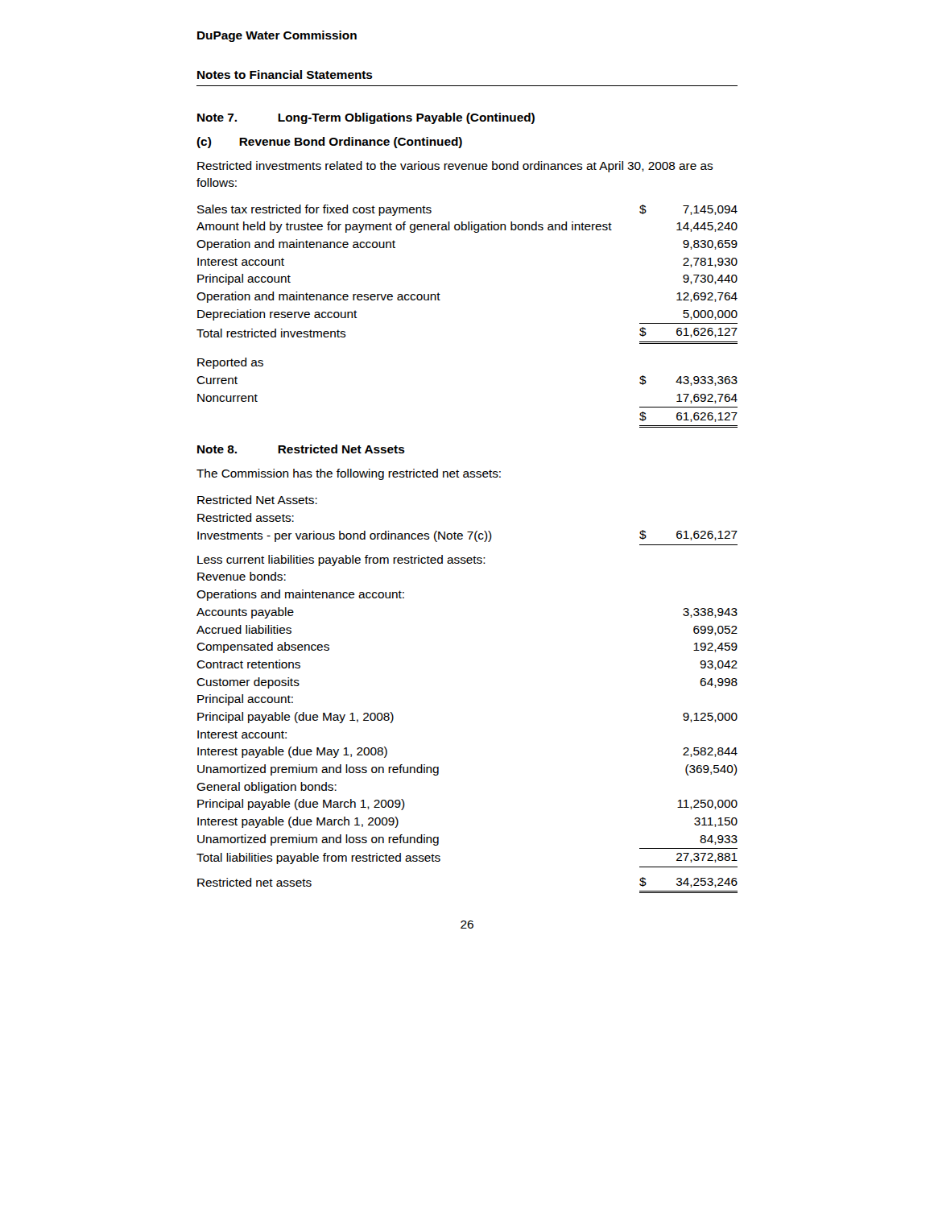DuPage Water Commission
Notes to Financial Statements
Note 7. Long-Term Obligations Payable (Continued)
(c) Revenue Bond Ordinance (Continued)
Restricted investments related to the various revenue bond ordinances at April 30, 2008 are as follows:
| Sales tax restricted for fixed cost payments | | $ | 7,145,094 |
| Amount held by trustee for payment of general obligation bonds and interest | | | 14,445,240 |
| Operation and maintenance account | | | 9,830,659 |
| Interest account | | | 2,781,930 |
| Principal account | | | 9,730,440 |
| Operation and maintenance reserve account | | | 12,692,764 |
| Depreciation reserve account | | | 5,000,000 |
| Total restricted investments | | $ | 61,626,127 |
| Reported as | | | |
| Current | | $ | 43,933,363 |
| Noncurrent | | | 17,692,764 |
| | | $ | 61,626,127 |
Note 8. Restricted Net Assets
The Commission has the following restricted net assets:
| Restricted Net Assets: | | | |
| Restricted assets: | | | |
| Investments - per various bond ordinances (Note 7(c)) | | $ | 61,626,127 |
| Less current liabilities payable from restricted assets: | | | |
| Revenue bonds: | | | |
| Operations and maintenance account: | | | |
| Accounts payable | | | 3,338,943 |
| Accrued liabilities | | | 699,052 |
| Compensated absences | | | 192,459 |
| Contract retentions | | | 93,042 |
| Customer deposits | | | 64,998 |
| Principal account: | | | |
| Principal payable (due May 1, 2008) | | | 9,125,000 |
| Interest account: | | | |
| Interest payable (due May 1, 2008) | | | 2,582,844 |
| Unamortized premium and loss on refunding | | | (369,540) |
| General obligation bonds: | | | |
| Principal payable (due March 1, 2009) | | | 11,250,000 |
| Interest payable (due March 1, 2009) | | | 311,150 |
| Unamortized premium and loss on refunding | | | 84,933 |
| Total liabilities payable from restricted assets | | | 27,372,881 |
| Restricted net assets | | $ | 34,253,246 |
26